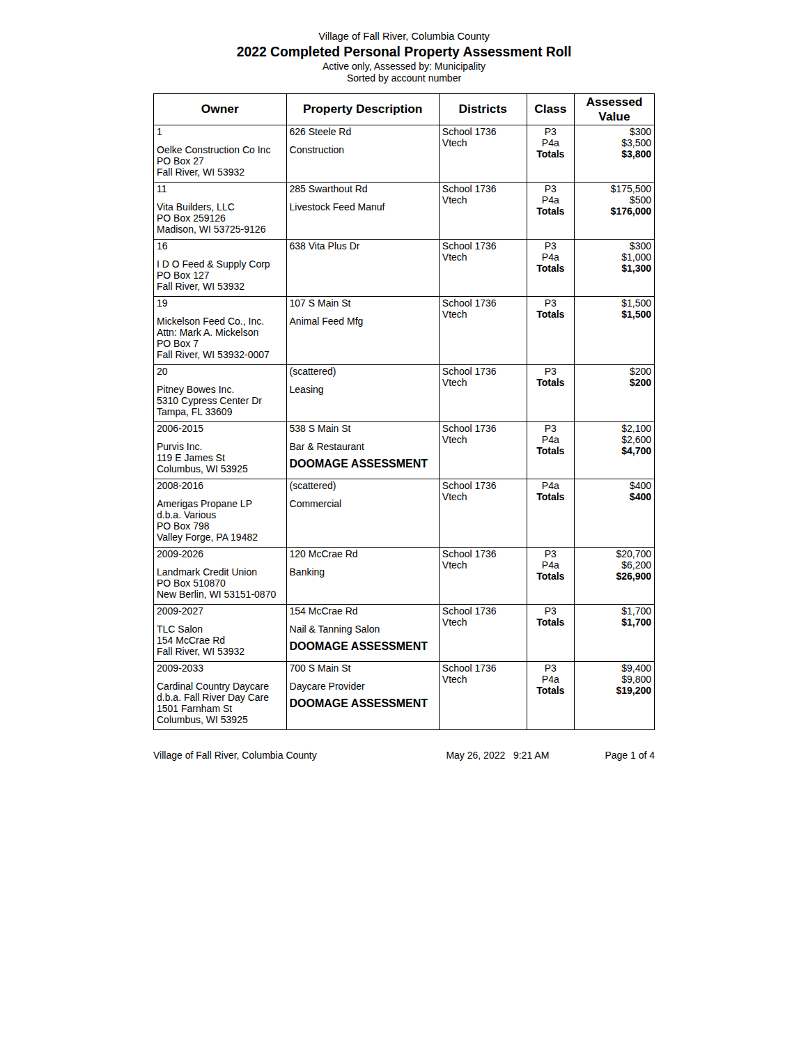Village of Fall River, Columbia County
2022 Completed Personal Property Assessment Roll
Active only, Assessed by: Municipality
Sorted by account number
| Owner | Property Description | Districts | Class | Assessed Value |
| --- | --- | --- | --- | --- |
| 1 Oelke Construction Co Inc PO Box 27 Fall River, WI 53932 | 626 Steele Rd Construction | School 1736 Vtech | P3 P4a Totals | $300 $3,500 $3,800 |
| 11 Vita Builders, LLC PO Box 259126 Madison, WI 53725-9126 | 285 Swarthout Rd Livestock Feed Manuf | School 1736 Vtech | P3 P4a Totals | $175,500 $500 $176,000 |
| 16 I D O Feed & Supply Corp PO Box 127 Fall River, WI 53932 | 638 Vita Plus Dr | School 1736 Vtech | P3 P4a Totals | $300 $1,000 $1,300 |
| 19 Mickelson Feed Co., Inc. Attn: Mark A. Mickelson PO Box 7 Fall River, WI 53932-0007 | 107 S Main St Animal Feed Mfg | School 1736 Vtech | P3 Totals | $1,500 $1,500 |
| 20 Pitney Bowes Inc. 5310 Cypress Center Dr Tampa, FL 33609 | (scattered) Leasing | School 1736 Vtech | P3 Totals | $200 $200 |
| 2006-2015 Purvis Inc. 119 E James St Columbus, WI 53925 | 538 S Main St Bar & Restaurant DOOMAGE ASSESSMENT | School 1736 Vtech | P3 P4a Totals | $2,100 $2,600 $4,700 |
| 2008-2016 Amerigas Propane LP d.b.a. Various PO Box 798 Valley Forge, PA 19482 | (scattered) Commercial | School 1736 Vtech | P4a Totals | $400 $400 |
| 2009-2026 Landmark Credit Union PO Box 510870 New Berlin, WI 53151-0870 | 120 McCrae Rd Banking | School 1736 Vtech | P3 P4a Totals | $20,700 $6,200 $26,900 |
| 2009-2027 TLC Salon 154 McCrae Rd Fall River, WI 53932 | 154 McCrae Rd Nail & Tanning Salon DOOMAGE ASSESSMENT | School 1736 Vtech | P3 Totals | $1,700 $1,700 |
| 2009-2033 Cardinal Country Daycare d.b.a. Fall River Day Care 1501 Farnham St Columbus, WI 53925 | 700 S Main St Daycare Provider DOOMAGE ASSESSMENT | School 1736 Vtech | P3 P4a Totals | $9,400 $9,800 $19,200 |
Village of Fall River, Columbia County
May 26, 2022 9:21 AM
Page 1 of 4